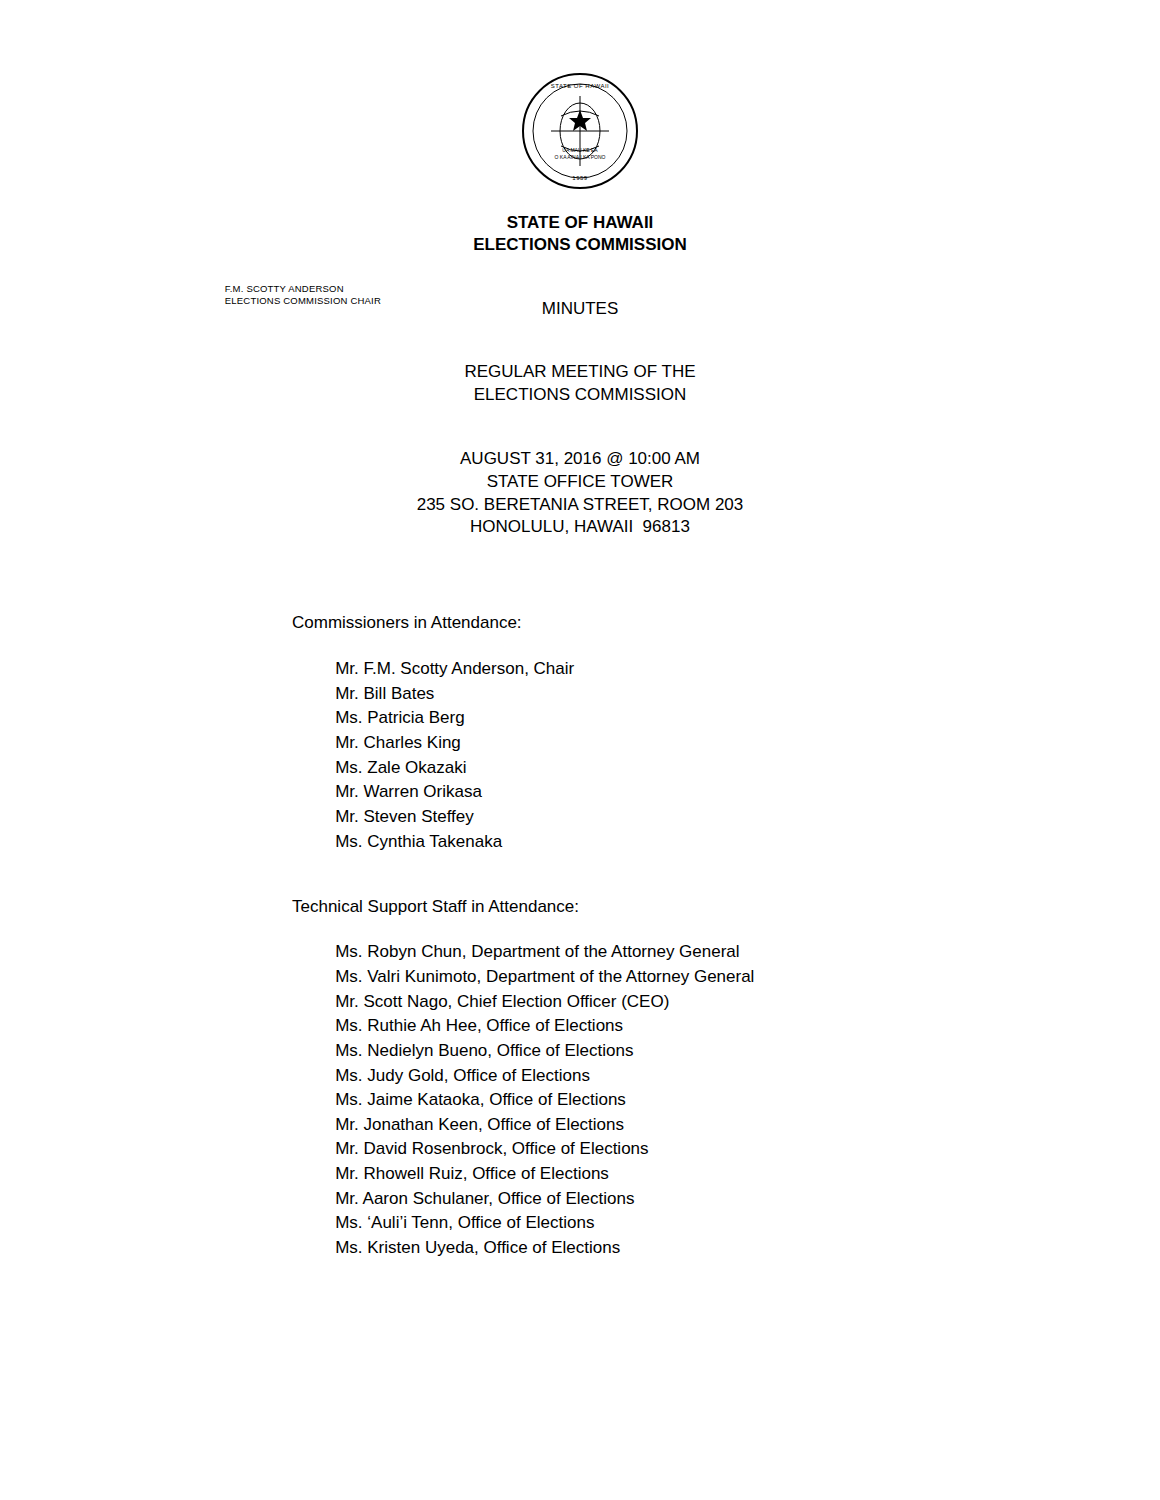STATE OF HAWAII 1959 UA MAU KE EA O KA AINA I KA PONO
STATE OF HAWAII
ELECTIONS COMMISSION
F.M. SCOTTY ANDERSON
ELECTIONS COMMISSION CHAIR
MINUTES
REGULAR MEETING OF THE
ELECTIONS COMMISSION
AUGUST 31, 2016 @ 10:00 AM
STATE OFFICE TOWER
235 SO. BERETANIA STREET, ROOM 203
HONOLULU, HAWAII 96813
Commissioners in Attendance:
Mr. F.M. Scotty Anderson, Chair
Mr. Bill Bates
Ms. Patricia Berg
Mr. Charles King
Ms. Zale Okazaki
Mr. Warren Orikasa
Mr. Steven Steffey
Ms. Cynthia Takenaka
Technical Support Staff in Attendance:
Ms. Robyn Chun, Department of the Attorney General
Ms. Valri Kunimoto, Department of the Attorney General
Mr. Scott Nago, Chief Election Officer (CEO)
Ms. Ruthie Ah Hee, Office of Elections
Ms. Nedielyn Bueno, Office of Elections
Ms. Judy Gold, Office of Elections
Ms. Jaime Kataoka, Office of Elections
Mr. Jonathan Keen, Office of Elections
Mr. David Rosenbrock, Office of Elections
Mr. Rhowell Ruiz, Office of Elections
Mr. Aaron Schulaner, Office of Elections
Ms. ‘Auli’i Tenn, Office of Elections
Ms. Kristen Uyeda, Office of Elections